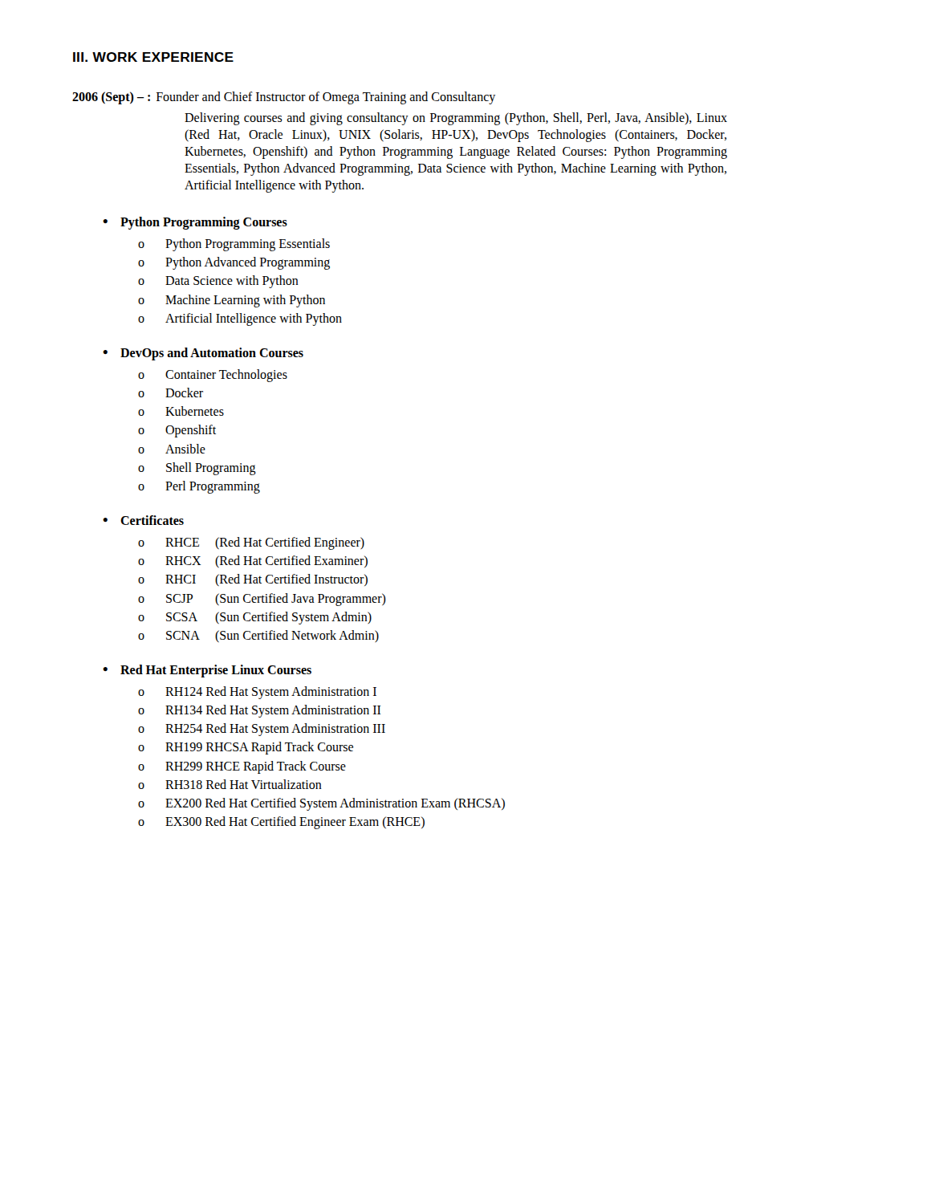III. WORK EXPERIENCE
2006 (Sept) – : Founder and Chief Instructor of Omega Training and Consultancy
Delivering courses and giving consultancy on Programming (Python, Shell, Perl, Java, Ansible), Linux (Red Hat, Oracle Linux), UNIX (Solaris, HP-UX), DevOps Technologies (Containers, Docker, Kubernetes, Openshift) and Python Programming Language Related Courses: Python Programming Essentials, Python Advanced Programming, Data Science with Python, Machine Learning with Python, Artificial Intelligence with Python.
Python Programming Courses
Python Programming Essentials
Python Advanced Programming
Data Science with Python
Machine Learning with Python
Artificial Intelligence with Python
DevOps and Automation Courses
Container Technologies
Docker
Kubernetes
Openshift
Ansible
Shell Programing
Perl Programming
Certificates
RHCE(Red Hat Certified Engineer)
RHCX(Red Hat Certified Examiner)
RHCI(Red Hat Certified Instructor)
SCJP(Sun Certified Java Programmer)
SCSA(Sun Certified System Admin)
SCNA(Sun Certified Network Admin)
Red Hat Enterprise Linux Courses
RH124 Red Hat System Administration I
RH134 Red Hat System Administration II
RH254 Red Hat System Administration III
RH199 RHCSA Rapid Track Course
RH299 RHCE Rapid Track Course
RH318 Red Hat Virtualization
EX200 Red Hat Certified System Administration Exam (RHCSA)
EX300 Red Hat Certified Engineer Exam (RHCE)